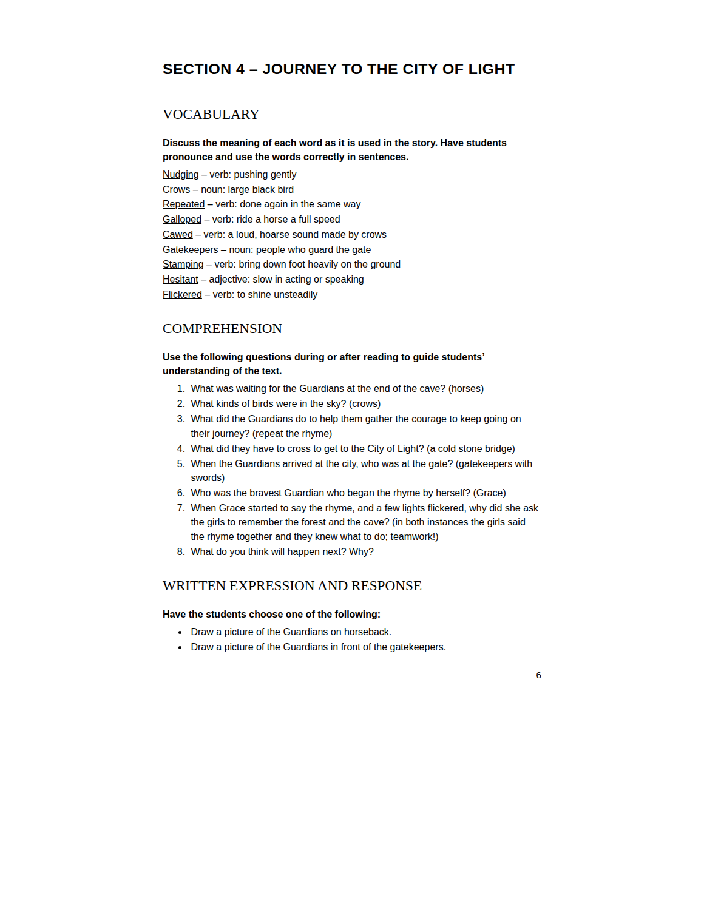SECTION 4 – JOURNEY TO THE CITY OF LIGHT
VOCABULARY
Discuss the meaning of each word as it is used in the story. Have students pronounce and use the words correctly in sentences.
Nudging – verb: pushing gently
Crows – noun: large black bird
Repeated – verb: done again in the same way
Galloped – verb: ride a horse a full speed
Cawed – verb: a loud, hoarse sound made by crows
Gatekeepers – noun: people who guard the gate
Stamping – verb: bring down foot heavily on the ground
Hesitant – adjective: slow in acting or speaking
Flickered – verb: to shine unsteadily
COMPREHENSION
Use the following questions during or after reading to guide students’ understanding of the text.
What was waiting for the Guardians at the end of the cave? (horses)
What kinds of birds were in the sky? (crows)
What did the Guardians do to help them gather the courage to keep going on their journey? (repeat the rhyme)
What did they have to cross to get to the City of Light? (a cold stone bridge)
When the Guardians arrived at the city, who was at the gate? (gatekeepers with swords)
Who was the bravest Guardian who began the rhyme by herself? (Grace)
When Grace started to say the rhyme, and a few lights flickered, why did she ask the girls to remember the forest and the cave? (in both instances the girls said the rhyme together and they knew what to do; teamwork!)
What do you think will happen next? Why?
WRITTEN EXPRESSION AND RESPONSE
Have the students choose one of the following:
Draw a picture of the Guardians on horseback.
Draw a picture of the Guardians in front of the gatekeepers.
6